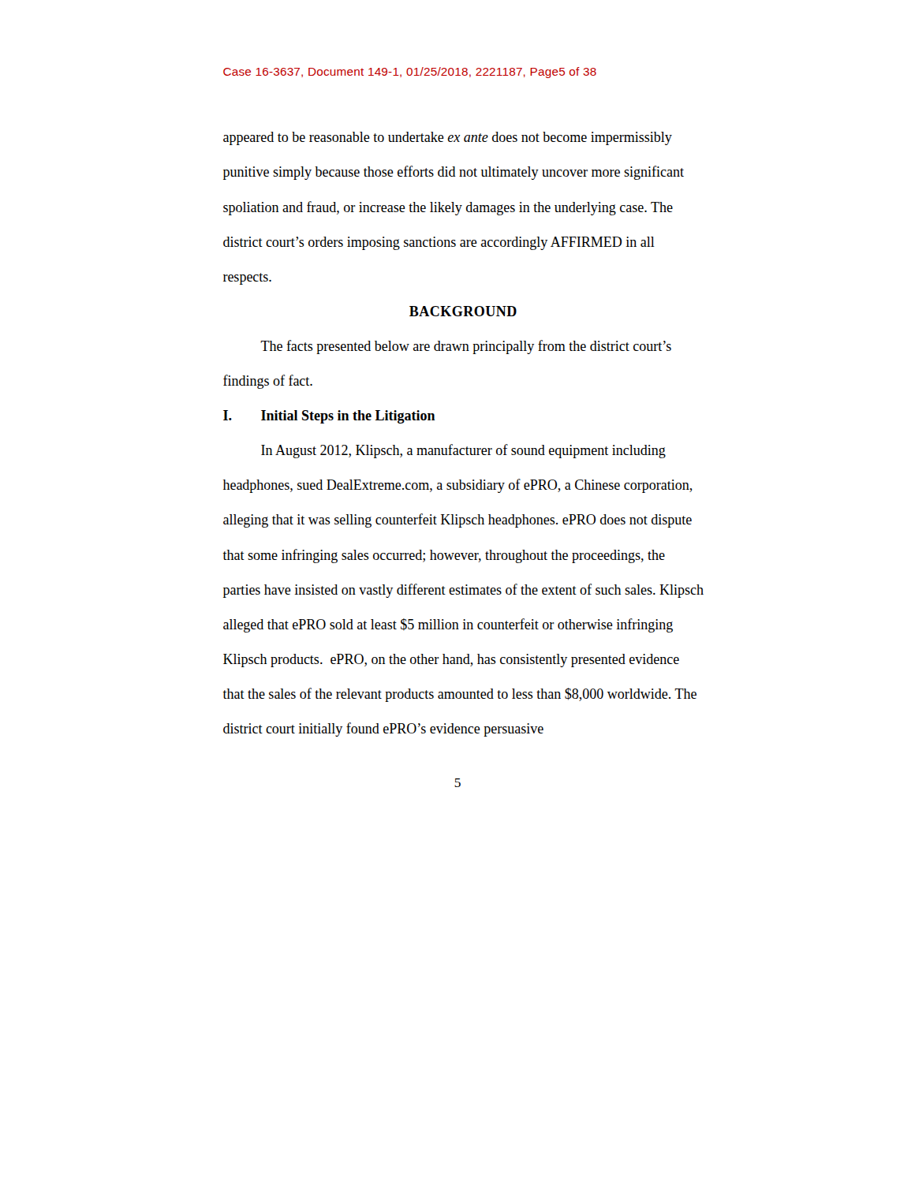Case 16-3637, Document 149-1, 01/25/2018, 2221187, Page5 of 38
appeared to be reasonable to undertake ex ante does not become impermissibly punitive simply because those efforts did not ultimately uncover more significant spoliation and fraud, or increase the likely damages in the underlying case. The district court’s orders imposing sanctions are accordingly AFFIRMED in all respects.
BACKGROUND
The facts presented below are drawn principally from the district court’s findings of fact.
I. Initial Steps in the Litigation
In August 2012, Klipsch, a manufacturer of sound equipment including headphones, sued DealExtreme.com, a subsidiary of ePRO, a Chinese corporation, alleging that it was selling counterfeit Klipsch headphones. ePRO does not dispute that some infringing sales occurred; however, throughout the proceedings, the parties have insisted on vastly different estimates of the extent of such sales. Klipsch alleged that ePRO sold at least $5 million in counterfeit or otherwise infringing Klipsch products. ePRO, on the other hand, has consistently presented evidence that the sales of the relevant products amounted to less than $8,000 worldwide. The district court initially found ePRO’s evidence persuasive
5